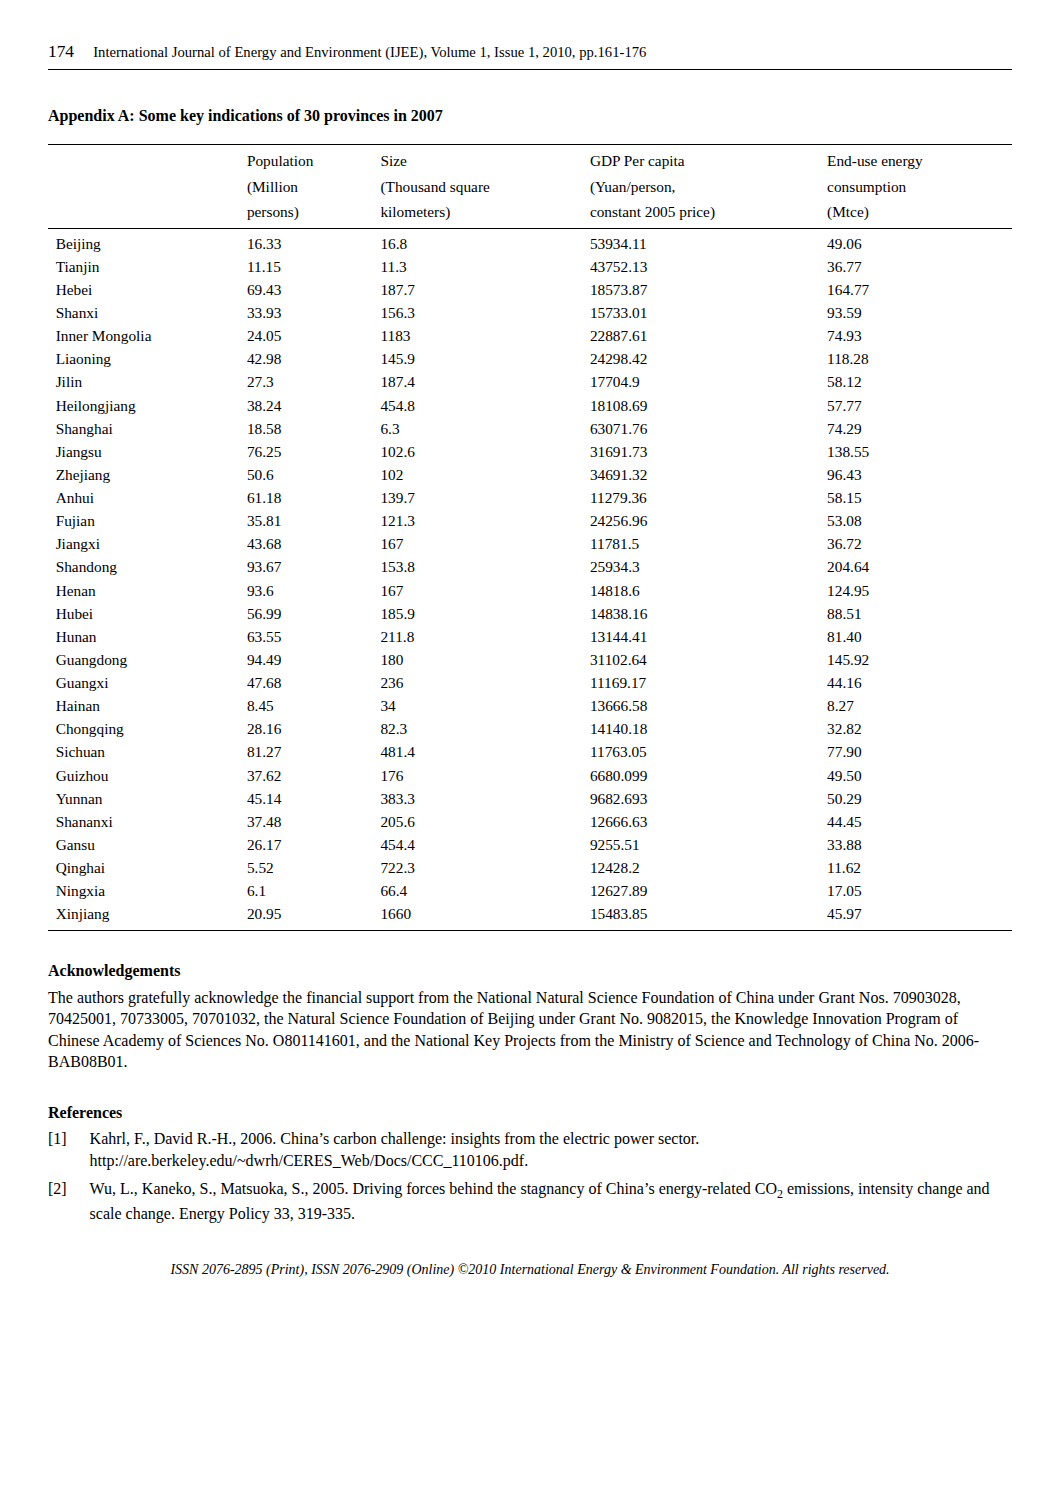174 International Journal of Energy and Environment (IJEE), Volume 1, Issue 1, 2010, pp.161-176
Appendix A: Some key indications of 30 provinces in 2007
| | Population | Size | GDP Per capita | End-use energy |
| --- | --- | --- | --- | --- |
| | (Million | (Thousand square | (Yuan/person, | consumption |
| | persons) | kilometers) | constant 2005 price) | (Mtce) |
| Beijing | 16.33 | 16.8 | 53934.11 | 49.06 |
| Tianjin | 11.15 | 11.3 | 43752.13 | 36.77 |
| Hebei | 69.43 | 187.7 | 18573.87 | 164.77 |
| Shanxi | 33.93 | 156.3 | 15733.01 | 93.59 |
| Inner Mongolia | 24.05 | 1183 | 22887.61 | 74.93 |
| Liaoning | 42.98 | 145.9 | 24298.42 | 118.28 |
| Jilin | 27.3 | 187.4 | 17704.9 | 58.12 |
| Heilongjiang | 38.24 | 454.8 | 18108.69 | 57.77 |
| Shanghai | 18.58 | 6.3 | 63071.76 | 74.29 |
| Jiangsu | 76.25 | 102.6 | 31691.73 | 138.55 |
| Zhejiang | 50.6 | 102 | 34691.32 | 96.43 |
| Anhui | 61.18 | 139.7 | 11279.36 | 58.15 |
| Fujian | 35.81 | 121.3 | 24256.96 | 53.08 |
| Jiangxi | 43.68 | 167 | 11781.5 | 36.72 |
| Shandong | 93.67 | 153.8 | 25934.3 | 204.64 |
| Henan | 93.6 | 167 | 14818.6 | 124.95 |
| Hubei | 56.99 | 185.9 | 14838.16 | 88.51 |
| Hunan | 63.55 | 211.8 | 13144.41 | 81.40 |
| Guangdong | 94.49 | 180 | 31102.64 | 145.92 |
| Guangxi | 47.68 | 236 | 11169.17 | 44.16 |
| Hainan | 8.45 | 34 | 13666.58 | 8.27 |
| Chongqing | 28.16 | 82.3 | 14140.18 | 32.82 |
| Sichuan | 81.27 | 481.4 | 11763.05 | 77.90 |
| Guizhou | 37.62 | 176 | 6680.099 | 49.50 |
| Yunnan | 45.14 | 383.3 | 9682.693 | 50.29 |
| Shananxi | 37.48 | 205.6 | 12666.63 | 44.45 |
| Gansu | 26.17 | 454.4 | 9255.51 | 33.88 |
| Qinghai | 5.52 | 722.3 | 12428.2 | 11.62 |
| Ningxia | 6.1 | 66.4 | 12627.89 | 17.05 |
| Xinjiang | 20.95 | 1660 | 15483.85 | 45.97 |
Acknowledgements
The authors gratefully acknowledge the financial support from the National Natural Science Foundation of China under Grant Nos. 70903028, 70425001, 70733005, 70701032, the Natural Science Foundation of Beijing under Grant No. 9082015, the Knowledge Innovation Program of Chinese Academy of Sciences No. O801141601, and the National Key Projects from the Ministry of Science and Technology of China No. 2006-BAB08B01.
References
[1] Kahrl, F., David R.-H., 2006. China’s carbon challenge: insights from the electric power sector. http://are.berkeley.edu/~dwrh/CERES_Web/Docs/CCC_110106.pdf.
[2] Wu, L., Kaneko, S., Matsuoka, S., 2005. Driving forces behind the stagnancy of China’s energy-related CO2 emissions, intensity change and scale change. Energy Policy 33, 319-335.
ISSN 2076-2895 (Print), ISSN 2076-2909 (Online) ©2010 International Energy & Environment Foundation. All rights reserved.